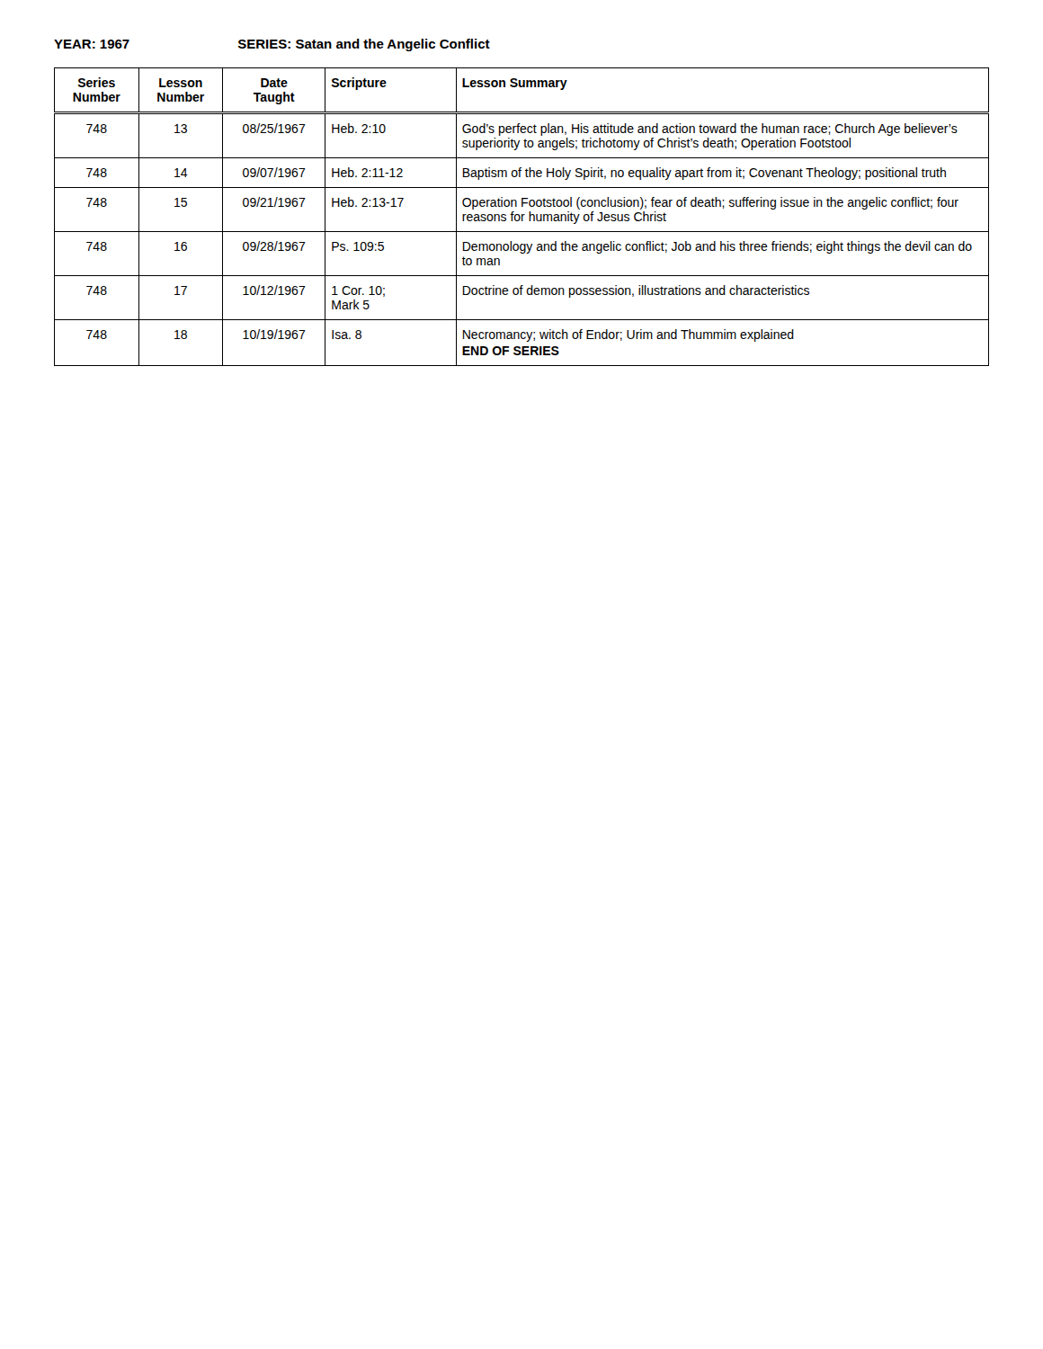YEAR: 1967SERIES: Satan and the Angelic Conflict
| Series Number | Lesson Number | Date Taught | Scripture | Lesson Summary |
| --- | --- | --- | --- | --- |
| 748 | 13 | 08/25/1967 | Heb. 2:10 | God’s perfect plan, His attitude and action toward the human race; Church Age believer’s superiority to angels; trichotomy of Christ’s death; Operation Footstool |
| 748 | 14 | 09/07/1967 | Heb. 2:11-12 | Baptism of the Holy Spirit, no equality apart from it; Covenant Theology; positional truth |
| 748 | 15 | 09/21/1967 | Heb. 2:13-17 | Operation Footstool (conclusion); fear of death; suffering issue in the angelic conflict; four reasons for humanity of Jesus Christ |
| 748 | 16 | 09/28/1967 | Ps. 109:5 | Demonology and the angelic conflict; Job and his three friends; eight things the devil can do to man |
| 748 | 17 | 10/12/1967 | 1 Cor. 10; Mark 5 | Doctrine of demon possession, illustrations and characteristics |
| 748 | 18 | 10/19/1967 | Isa. 8 | Necromancy; witch of Endor; Urim and Thummim explained END OF SERIES |